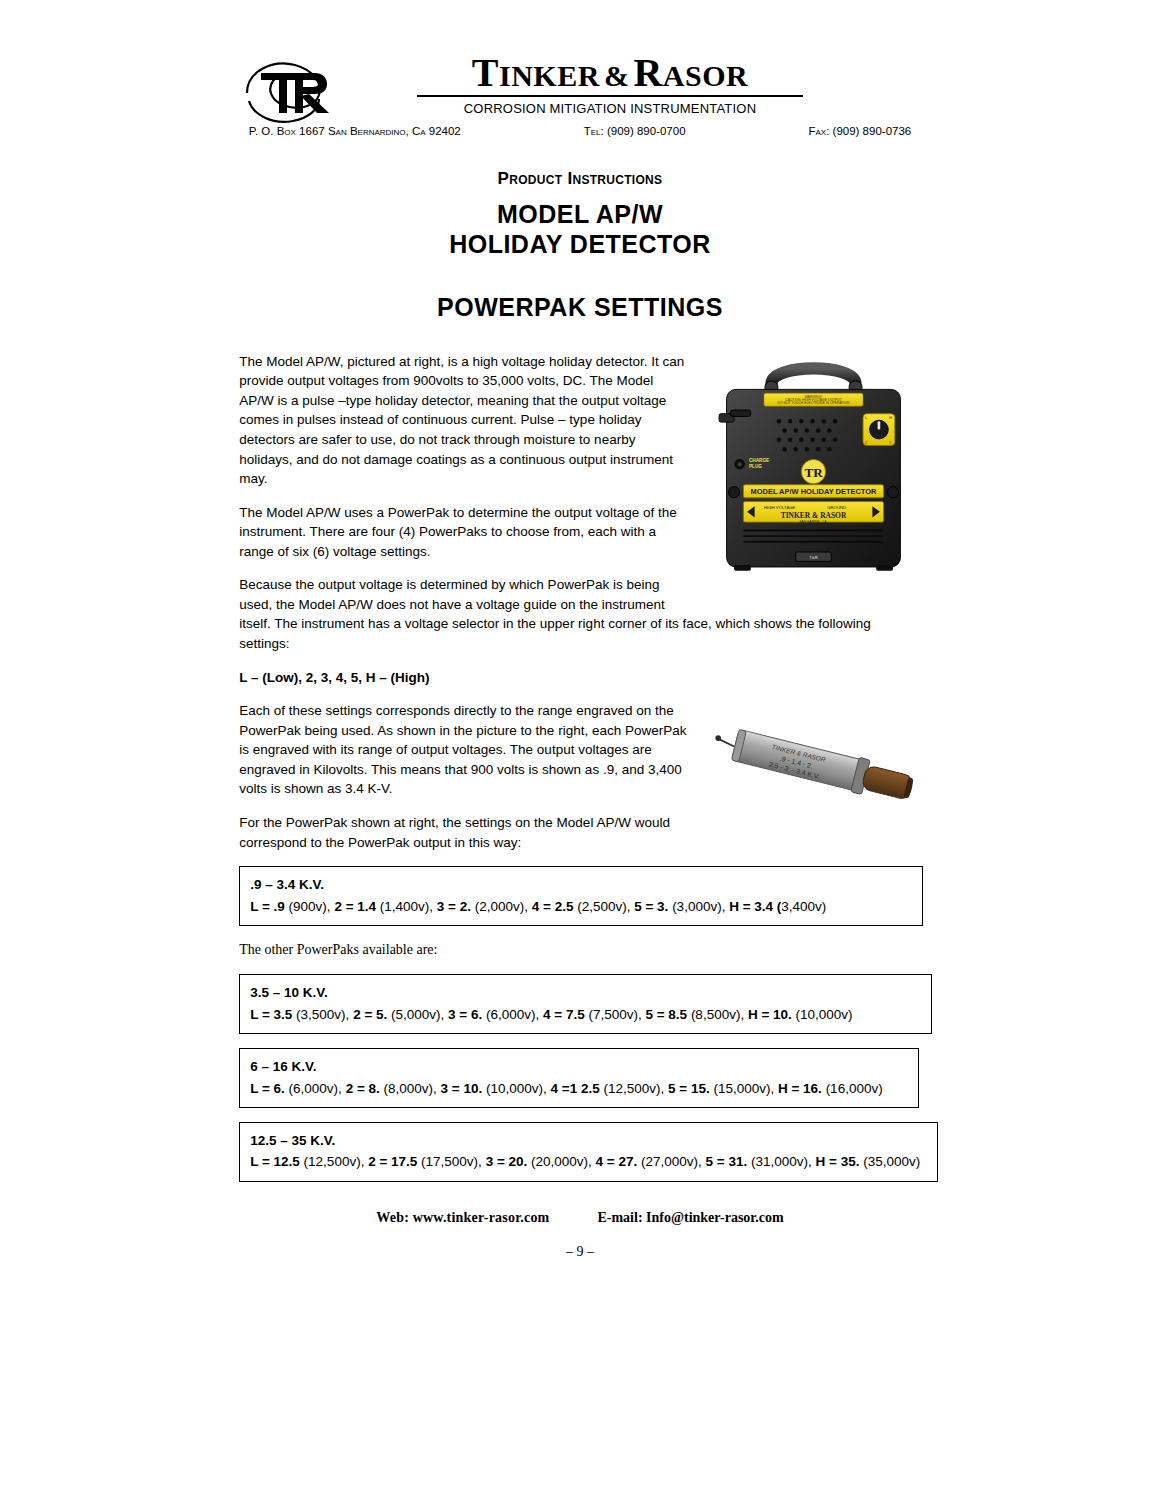TINKER&RASOR
CORROSION MITIGATION INSTRUMENTATION
P. O. Box 1667 San Bernardino, Ca 92402 Tel: (909) 890-0700 Fax: (909) 890-0736
Product Instructions
MODEL AP/W
HOLIDAY DETECTOR
POWERPAK SETTINGS
WARNING!! CAUTION: HIGH VOLTAGE OUTPUT DO NOT TOUCH ELECTRODE IN OPERATION L H 2 5 CHARGE PLUG TR MODEL AP/W HOLIDAY DETECTOR HIGH VOLTAGE GROUND TINKER & RASOR SAN GABRIEL, CA. T&R
The Model AP/W, pictured at right, is a high voltage holiday detector. It can provide output voltages from 900volts to 35,000 volts, DC. The Model AP/W is a pulse –type holiday detector, meaning that the output voltage comes in pulses instead of continuous current. Pulse – type holiday detectors are safer to use, do not track through moisture to nearby holidays, and do not damage coatings as a continuous output instrument may.
The Model AP/W uses a PowerPak to determine the output voltage of the instrument. There are four (4) PowerPaks to choose from, each with a range of six (6) voltage settings.
Because the output voltage is determined by which PowerPak is being used, the Model AP/W does not have a voltage guide on the instrument itself. The instrument has a voltage selector in the upper right corner of its face, which shows the following settings:
L – (Low), 2, 3, 4, 5, H – (High)
TINKER & RASOR .9 - 1.4 - 2. 2.5 - 3. - 3.4 K.V.
Each of these settings corresponds directly to the range engraved on the PowerPak being used. As shown in the picture to the right, each PowerPak is engraved with its range of output voltages. The output voltages are engraved in Kilovolts. This means that 900 volts is shown as .9, and 3,400 volts is shown as 3.4 K-V.
For the PowerPak shown at right, the settings on the Model AP/W would correspond to the PowerPak output in this way:
.9 – 3.4 K.V.
L = .9 (900v), 2 = 1.4 (1,400v), 3 = 2. (2,000v), 4 = 2.5 (2,500v), 5 = 3. (3,000v), H = 3.4 (3,400v)
The other PowerPaks available are:
3.5 – 10 K.V.
L = 3.5 (3,500v), 2 = 5. (5,000v), 3 = 6. (6,000v), 4 = 7.5 (7,500v), 5 = 8.5 (8,500v), H = 10. (10,000v)
6 – 16 K.V.
L = 6. (6,000v), 2 = 8. (8,000v), 3 = 10. (10,000v), 4 =1 2.5 (12,500v), 5 = 15. (15,000v), H = 16. (16,000v)
12.5 – 35 K.V.
L = 12.5 (12,500v), 2 = 17.5 (17,500v), 3 = 20. (20,000v), 4 = 27. (27,000v), 5 = 31. (31,000v), H = 35. (35,000v)
Web: www.tinker-rasor.com E-mail: Info@tinker-rasor.com
– 9 –